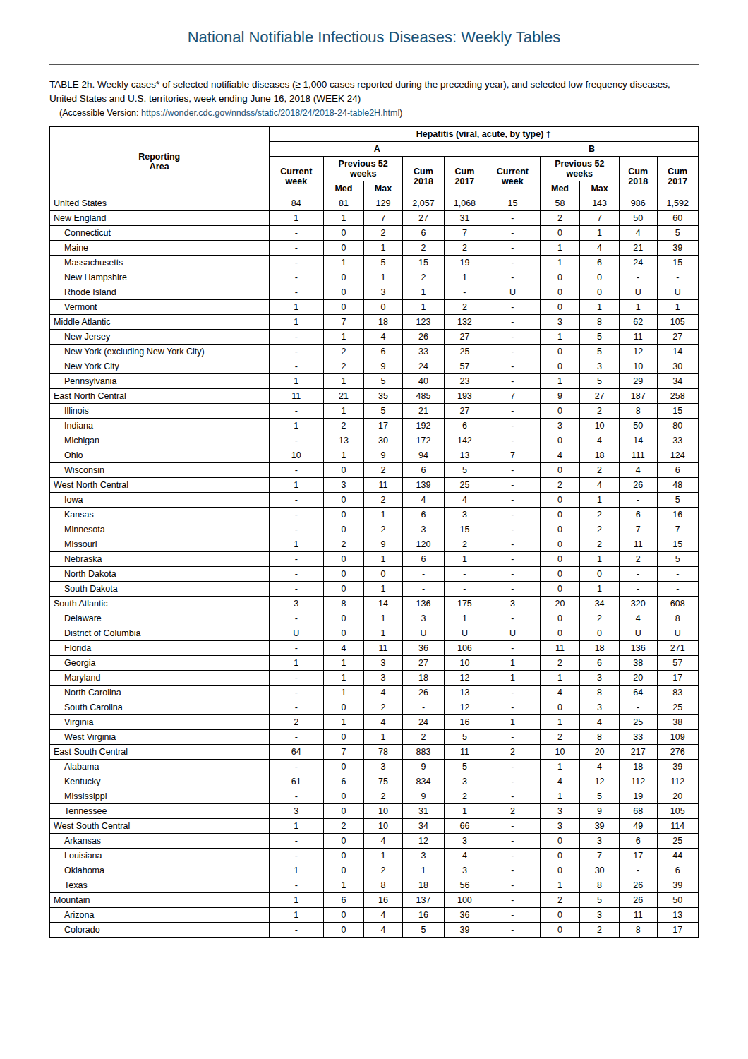National Notifiable Infectious Diseases: Weekly Tables
TABLE 2h. Weekly cases* of selected notifiable diseases (≥ 1,000 cases reported during the preceding year), and selected low frequency diseases, United States and U.S. territories, week ending June 16, 2018 (WEEK 24) (Accessible Version: https://wonder.cdc.gov/nndss/static/2018/24/2018-24-table2H.html)
| Reporting Area | Hepatitis (viral, acute, by type) † |
| --- | --- |
| A | B |
| Current week | Previous 52 weeks | Cum 2018 | Cum 2017 | Current week | Previous 52 weeks | Cum 2018 | Cum 2017 |
| Med | Max | Med | Max |
| United States | 84 | 81 | 129 | 2,057 | 1,068 | 15 | 58 | 143 | 986 | 1,592 |
| New England | 1 | 1 | 7 | 27 | 31 | - | 2 | 7 | 50 | 60 |
| Connecticut | - | 0 | 2 | 6 | 7 | - | 0 | 1 | 4 | 5 |
| Maine | - | 0 | 1 | 2 | 2 | - | 1 | 4 | 21 | 39 |
| Massachusetts | - | 1 | 5 | 15 | 19 | - | 1 | 6 | 24 | 15 |
| New Hampshire | - | 0 | 1 | 2 | 1 | - | 0 | 0 | - | - |
| Rhode Island | - | 0 | 3 | 1 | - | U | 0 | 0 | U | U |
| Vermont | 1 | 0 | 0 | 1 | 2 | - | 0 | 1 | 1 | 1 |
| Middle Atlantic | 1 | 7 | 18 | 123 | 132 | - | 3 | 8 | 62 | 105 |
| New Jersey | - | 1 | 4 | 26 | 27 | - | 1 | 5 | 11 | 27 |
| New York (excluding New York City) | - | 2 | 6 | 33 | 25 | - | 0 | 5 | 12 | 14 |
| New York City | - | 2 | 9 | 24 | 57 | - | 0 | 3 | 10 | 30 |
| Pennsylvania | 1 | 1 | 5 | 40 | 23 | - | 1 | 5 | 29 | 34 |
| East North Central | 11 | 21 | 35 | 485 | 193 | 7 | 9 | 27 | 187 | 258 |
| Illinois | - | 1 | 5 | 21 | 27 | - | 0 | 2 | 8 | 15 |
| Indiana | 1 | 2 | 17 | 192 | 6 | - | 3 | 10 | 50 | 80 |
| Michigan | - | 13 | 30 | 172 | 142 | - | 0 | 4 | 14 | 33 |
| Ohio | 10 | 1 | 9 | 94 | 13 | 7 | 4 | 18 | 111 | 124 |
| Wisconsin | - | 0 | 2 | 6 | 5 | - | 0 | 2 | 4 | 6 |
| West North Central | 1 | 3 | 11 | 139 | 25 | - | 2 | 4 | 26 | 48 |
| Iowa | - | 0 | 2 | 4 | 4 | - | 0 | 1 | - | 5 |
| Kansas | - | 0 | 1 | 6 | 3 | - | 0 | 2 | 6 | 16 |
| Minnesota | - | 0 | 2 | 3 | 15 | - | 0 | 2 | 7 | 7 |
| Missouri | 1 | 2 | 9 | 120 | 2 | - | 0 | 2 | 11 | 15 |
| Nebraska | - | 0 | 1 | 6 | 1 | - | 0 | 1 | 2 | 5 |
| North Dakota | - | 0 | 0 | - | - | - | 0 | 0 | - | - |
| South Dakota | - | 0 | 1 | - | - | - | 0 | 1 | - | - |
| South Atlantic | 3 | 8 | 14 | 136 | 175 | 3 | 20 | 34 | 320 | 608 |
| Delaware | - | 0 | 1 | 3 | 1 | - | 0 | 2 | 4 | 8 |
| District of Columbia | U | 0 | 1 | U | U | U | 0 | 0 | U | U |
| Florida | - | 4 | 11 | 36 | 106 | - | 11 | 18 | 136 | 271 |
| Georgia | 1 | 1 | 3 | 27 | 10 | 1 | 2 | 6 | 38 | 57 |
| Maryland | - | 1 | 3 | 18 | 12 | 1 | 1 | 3 | 20 | 17 |
| North Carolina | - | 1 | 4 | 26 | 13 | - | 4 | 8 | 64 | 83 |
| South Carolina | - | 0 | 2 | - | 12 | - | 0 | 3 | - | 25 |
| Virginia | 2 | 1 | 4 | 24 | 16 | 1 | 1 | 4 | 25 | 38 |
| West Virginia | - | 0 | 1 | 2 | 5 | - | 2 | 8 | 33 | 109 |
| East South Central | 64 | 7 | 78 | 883 | 11 | 2 | 10 | 20 | 217 | 276 |
| Alabama | - | 0 | 3 | 9 | 5 | - | 1 | 4 | 18 | 39 |
| Kentucky | 61 | 6 | 75 | 834 | 3 | - | 4 | 12 | 112 | 112 |
| Mississippi | - | 0 | 2 | 9 | 2 | - | 1 | 5 | 19 | 20 |
| Tennessee | 3 | 0 | 10 | 31 | 1 | 2 | 3 | 9 | 68 | 105 |
| West South Central | 1 | 2 | 10 | 34 | 66 | - | 3 | 39 | 49 | 114 |
| Arkansas | - | 0 | 4 | 12 | 3 | - | 0 | 3 | 6 | 25 |
| Louisiana | - | 0 | 1 | 3 | 4 | - | 0 | 7 | 17 | 44 |
| Oklahoma | 1 | 0 | 2 | 1 | 3 | - | 0 | 30 | - | 6 |
| Texas | - | 1 | 8 | 18 | 56 | - | 1 | 8 | 26 | 39 |
| Mountain | 1 | 6 | 16 | 137 | 100 | - | 2 | 5 | 26 | 50 |
| Arizona | 1 | 0 | 4 | 16 | 36 | - | 0 | 3 | 11 | 13 |
| Colorado | - | 0 | 4 | 5 | 39 | - | 0 | 2 | 8 | 17 |